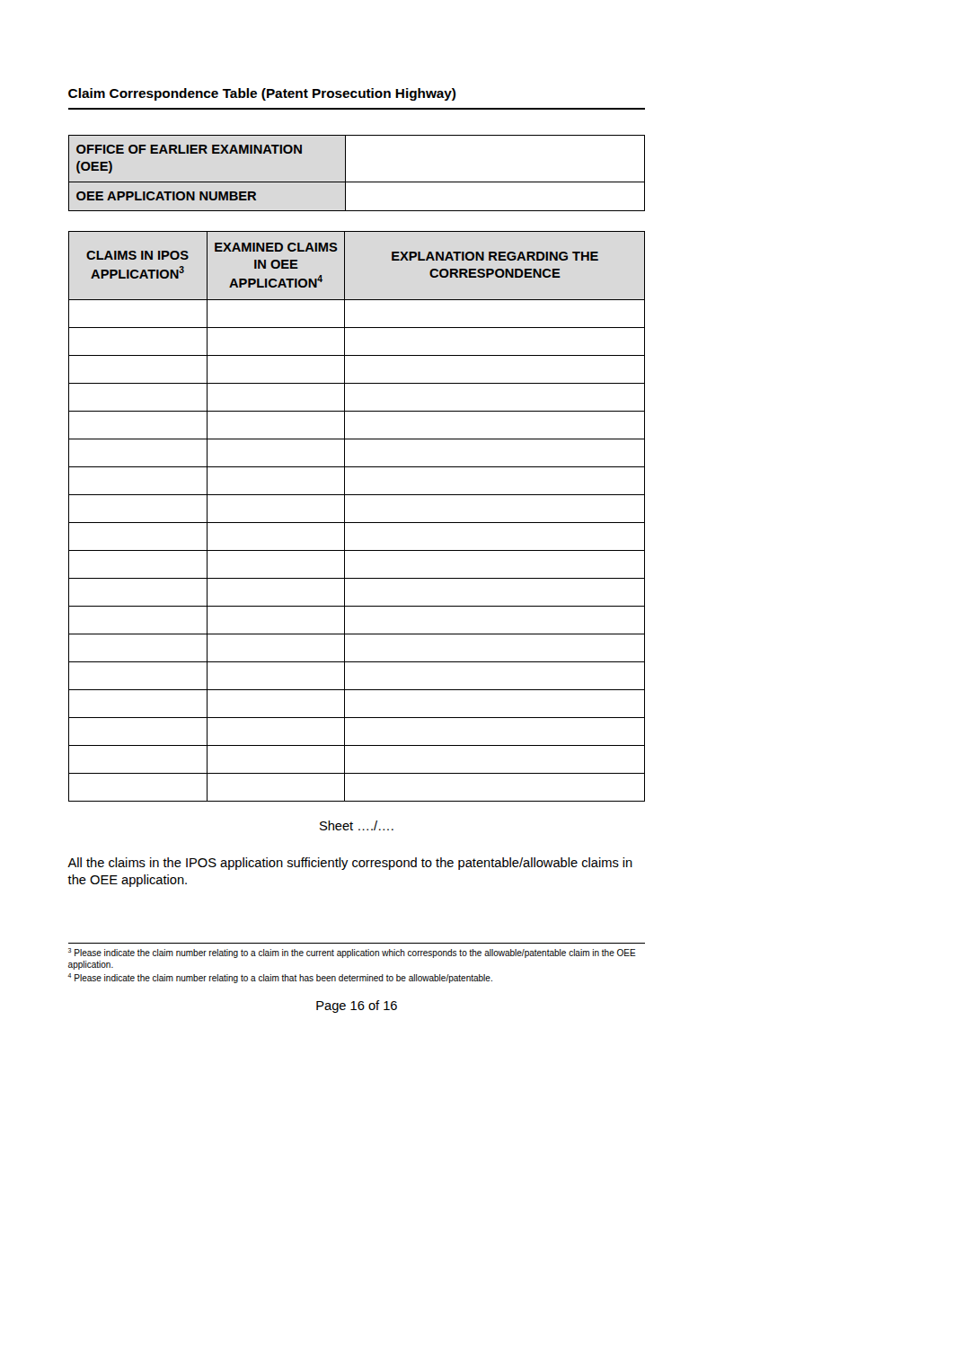Claim Correspondence Table (Patent Prosecution Highway)
| OFFICE OF EARLIER EXAMINATION (OEE) | |
| OEE APPLICATION NUMBER | |
| CLAIMS IN IPOS APPLICATION 3 | EXAMINED CLAIMS IN OEE APPLICATION 4 | EXPLANATION REGARDING THE CORRESPONDENCE |
| --- | --- | --- |
Sheet …./….
All the claims in the IPOS application sufficiently correspond to the patentable/allowable claims in the OEE application.
3 Please indicate the claim number relating to a claim in the current application which corresponds to the allowable/patentable claim in the OEE application.
4 Please indicate the claim number relating to a claim that has been determined to be allowable/patentable.
Page 16 of 16